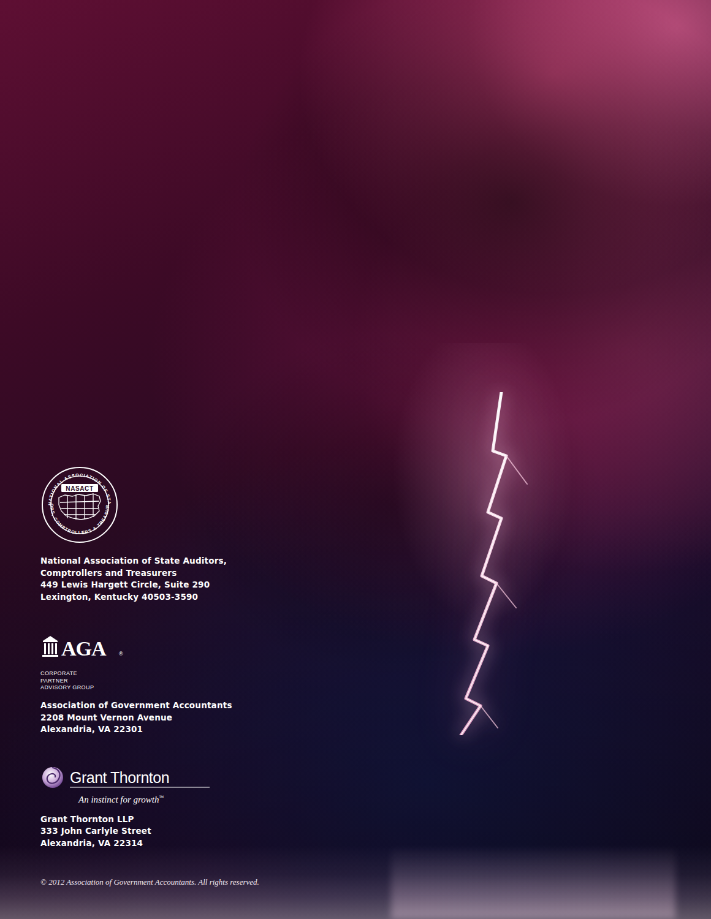★ NATIONAL ASSOCIATION OF STATE AUDITORS, COMPTROLLERS & TREASURERS ★ NASACT
National Association of State Auditors,
Comptrollers and Treasurers
449 Lewis Hargett Circle, Suite 290
Lexington, Kentucky 40503-3590
AGA ®
CORPORATE
PARTNER
ADVISORY GROUP
Association of Government Accountants
2208 Mount Vernon Avenue
Alexandria, VA 22301
Grant Thornton
An instinct for growth™
Grant Thornton LLP
333 John Carlyle Street
Alexandria, VA 22314
© 2012 Association of Government Accountants. All rights reserved.